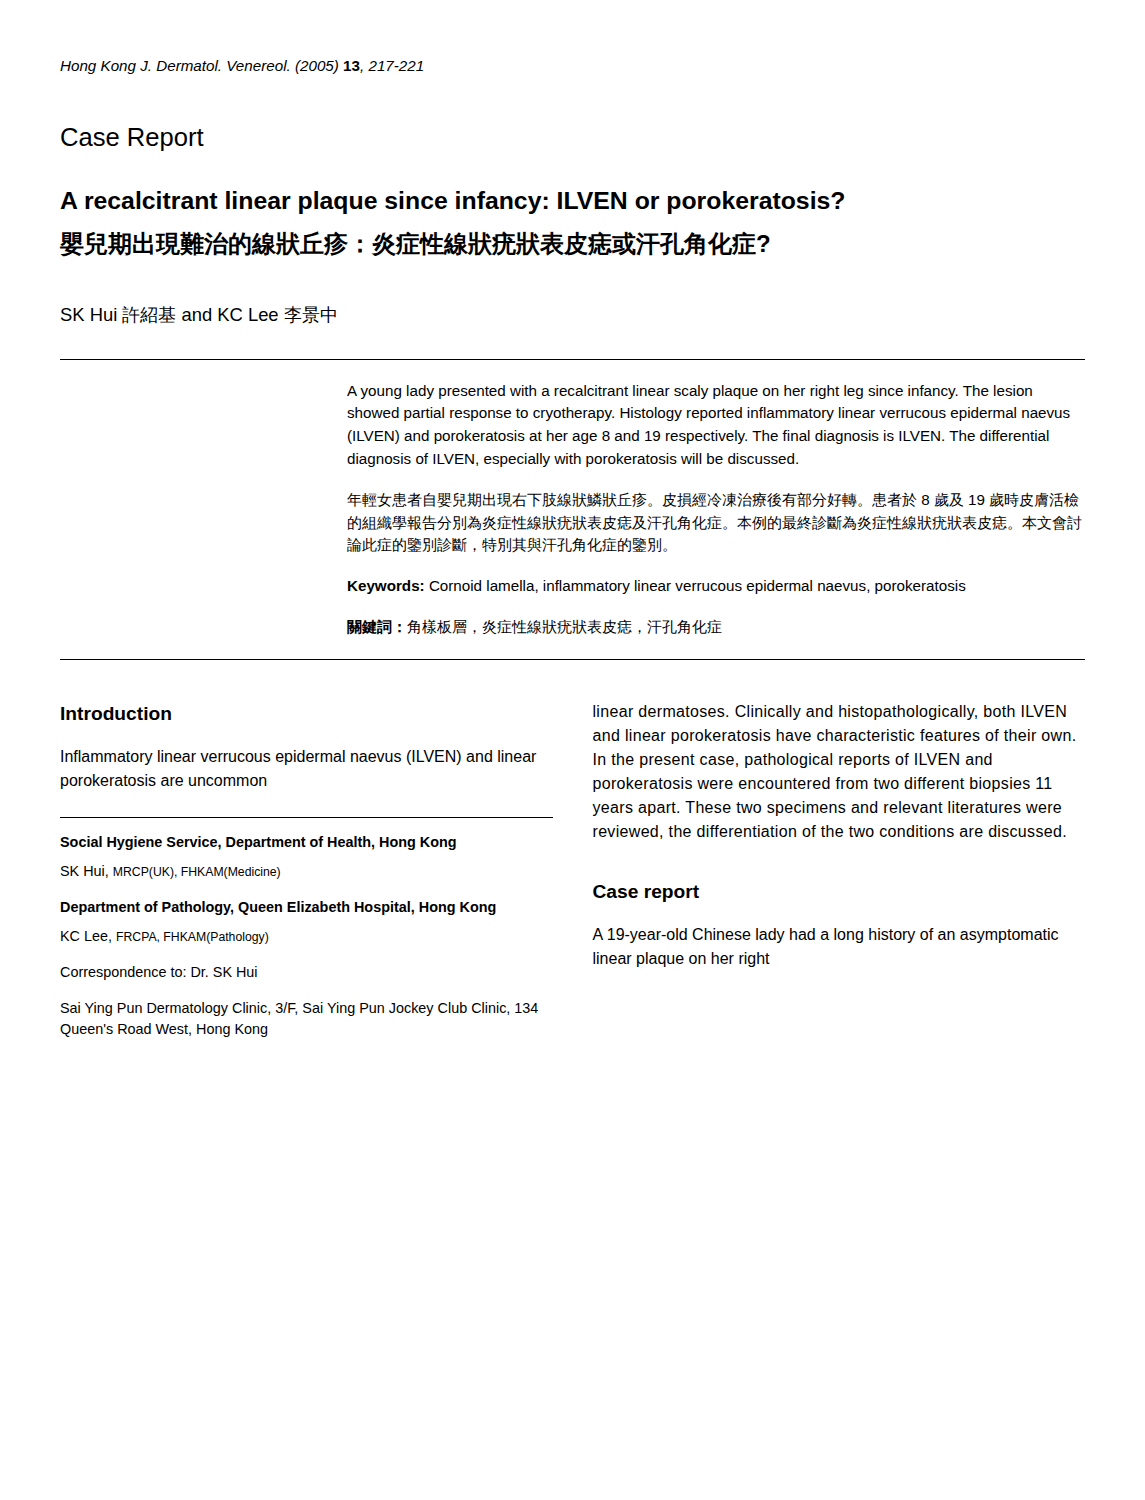Hong Kong J. Dermatol. Venereol. (2005) 13, 217-221
Case Report
A recalcitrant linear plaque since infancy: ILVEN or porokeratosis?
嬰兒期出現難治的線狀丘疹：炎症性線狀疣狀表皮痣或汗孔角化症?
SK Hui 許紹基 and KC Lee 李景中
A young lady presented with a recalcitrant linear scaly plaque on her right leg since infancy. The lesion showed partial response to cryotherapy. Histology reported inflammatory linear verrucous epidermal naevus (ILVEN) and porokeratosis at her age 8 and 19 respectively. The final diagnosis is ILVEN. The differential diagnosis of ILVEN, especially with porokeratosis will be discussed.
年輕女患者自嬰兒期出現右下肢線狀鱗狀丘疹。皮損經冷凍治療後有部分好轉。患者於 8 歲及 19 歲時皮膚活檢的組織學報告分別為炎症性線狀疣狀表皮痣及汗孔角化症。本例的最終診斷為炎症性線狀疣狀表皮痣。本文會討論此症的鑒別診斷，特別其與汗孔角化症的鑒別。
Keywords: Cornoid lamella, inflammatory linear verrucous epidermal naevus, porokeratosis
關鍵詞：角樣板層，炎症性線狀疣狀表皮痣，汗孔角化症
Introduction
Inflammatory linear verrucous epidermal naevus (ILVEN) and linear porokeratosis are uncommon
Social Hygiene Service, Department of Health, Hong Kong
SK Hui, MRCP(UK), FHKAM(Medicine)
Department of Pathology, Queen Elizabeth Hospital, Hong Kong
KC Lee, FRCPA, FHKAM(Pathology)
Correspondence to: Dr. SK Hui
Sai Ying Pun Dermatology Clinic, 3/F, Sai Ying Pun Jockey Club Clinic, 134 Queen's Road West, Hong Kong
linear dermatoses. Clinically and histopathologically, both ILVEN and linear porokeratosis have characteristic features of their own. In the present case, pathological reports of ILVEN and porokeratosis were encountered from two different biopsies 11 years apart. These two specimens and relevant literatures were reviewed, the differentiation of the two conditions are discussed.
Case report
A 19-year-old Chinese lady had a long history of an asymptomatic linear plaque on her right